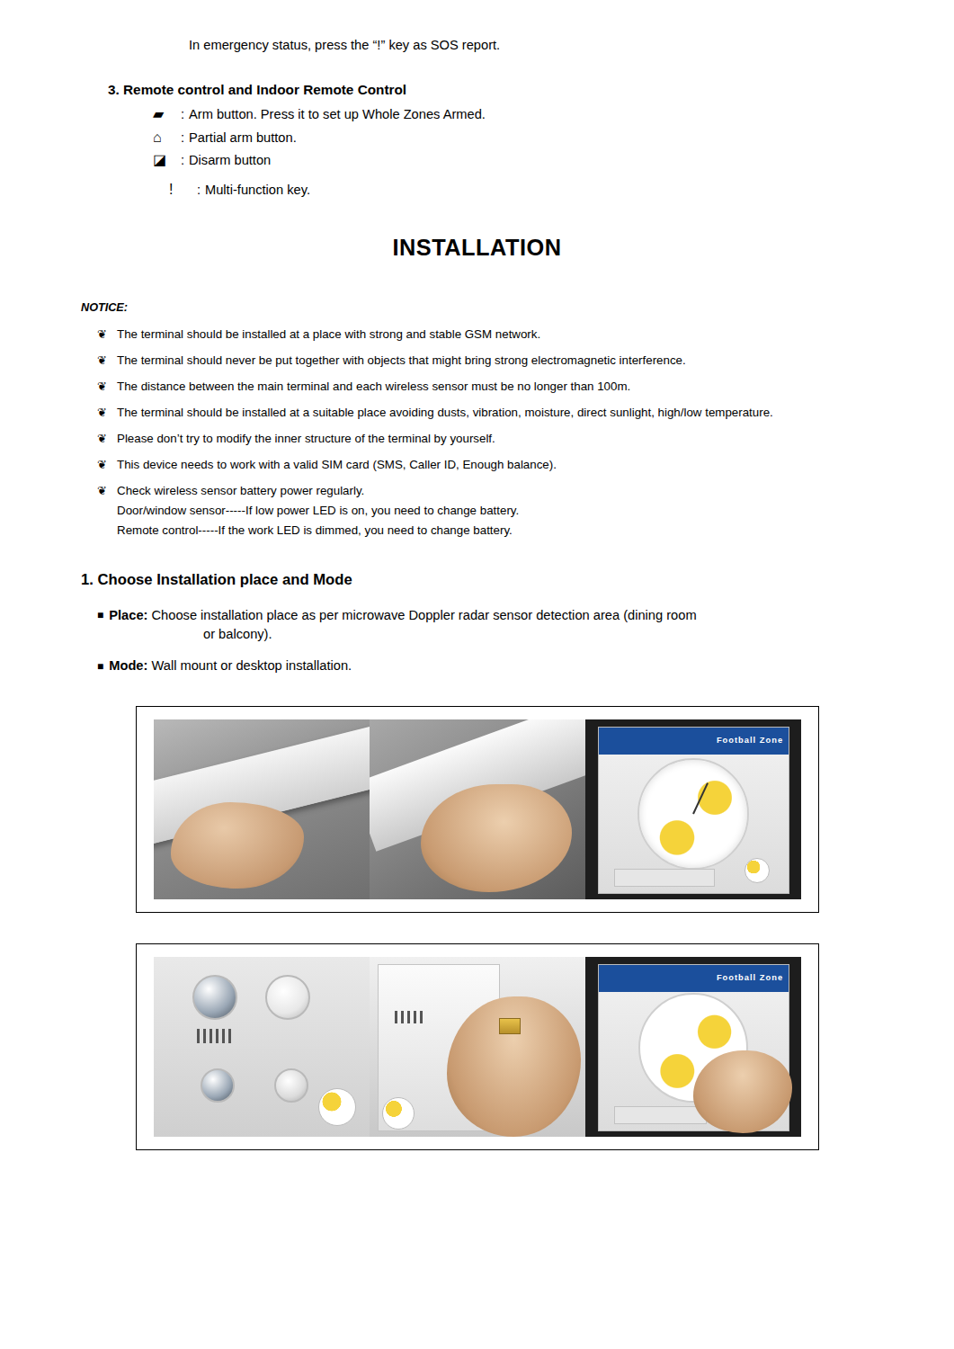In emergency status, press the “!” key as SOS report.
3. Remote control and Indoor Remote Control
▰ : Arm button. Press it to set up Whole Zones Armed.
⌂ : Partial arm button.
◪ : Disarm button
! : Multi-function key.
INSTALLATION
NOTICE:
The terminal should be installed at a place with strong and stable GSM network.
The terminal should never be put together with objects that might bring strong electromagnetic interference.
The distance between the main terminal and each wireless sensor must be no longer than 100m.
The terminal should be installed at a suitable place avoiding dusts, vibration, moisture, direct sunlight, high/low temperature.
Please don’t try to modify the inner structure of the terminal by yourself.
This device needs to work with a valid SIM card (SMS, Caller ID, Enough balance).
Check wireless sensor battery power regularly. Door/window sensor-----If low power LED is on, you need to change battery. Remote control-----If the work LED is dimmed, you need to change battery.
1. Choose Installation place and Mode
■Place: Choose installation place as per microwave Doppler radar sensor detection area (dining room or balcony).
■Mode: Wall mount or desktop installation.
Football Zone
Football Zone